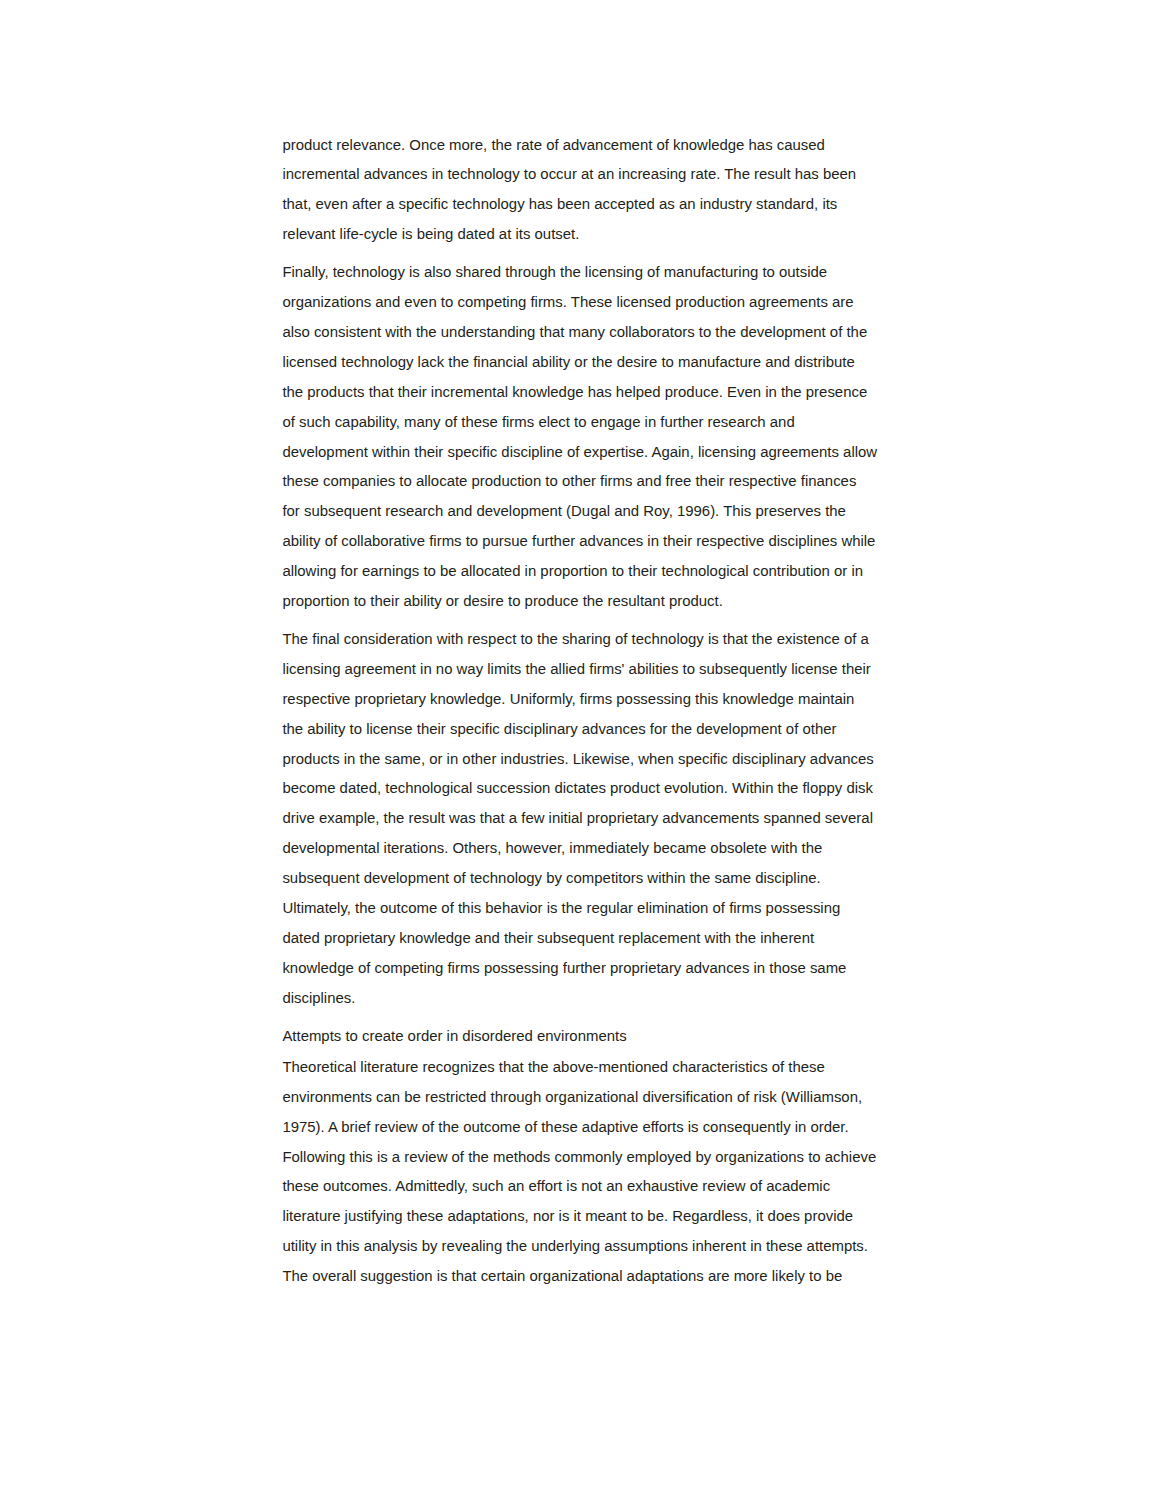product relevance. Once more, the rate of advancement of knowledge has caused incremental advances in technology to occur at an increasing rate. The result has been that, even after a specific technology has been accepted as an industry standard, its relevant life-cycle is being dated at its outset.
Finally, technology is also shared through the licensing of manufacturing to outside organizations and even to competing firms. These licensed production agreements are also consistent with the understanding that many collaborators to the development of the licensed technology lack the financial ability or the desire to manufacture and distribute the products that their incremental knowledge has helped produce. Even in the presence of such capability, many of these firms elect to engage in further research and development within their specific discipline of expertise. Again, licensing agreements allow these companies to allocate production to other firms and free their respective finances for subsequent research and development (Dugal and Roy, 1996). This preserves the ability of collaborative firms to pursue further advances in their respective disciplines while allowing for earnings to be allocated in proportion to their technological contribution or in proportion to their ability or desire to produce the resultant product.
The final consideration with respect to the sharing of technology is that the existence of a licensing agreement in no way limits the allied firms' abilities to subsequently license their respective proprietary knowledge. Uniformly, firms possessing this knowledge maintain the ability to license their specific disciplinary advances for the development of other products in the same, or in other industries. Likewise, when specific disciplinary advances become dated, technological succession dictates product evolution. Within the floppy disk drive example, the result was that a few initial proprietary advancements spanned several developmental iterations. Others, however, immediately became obsolete with the subsequent development of technology by competitors within the same discipline. Ultimately, the outcome of this behavior is the regular elimination of firms possessing dated proprietary knowledge and their subsequent replacement with the inherent knowledge of competing firms possessing further proprietary advances in those same disciplines.
Attempts to create order in disordered environments
Theoretical literature recognizes that the above-mentioned characteristics of these environments can be restricted through organizational diversification of risk (Williamson, 1975). A brief review of the outcome of these adaptive efforts is consequently in order. Following this is a review of the methods commonly employed by organizations to achieve these outcomes. Admittedly, such an effort is not an exhaustive review of academic literature justifying these adaptations, nor is it meant to be. Regardless, it does provide utility in this analysis by revealing the underlying assumptions inherent in these attempts. The overall suggestion is that certain organizational adaptations are more likely to be